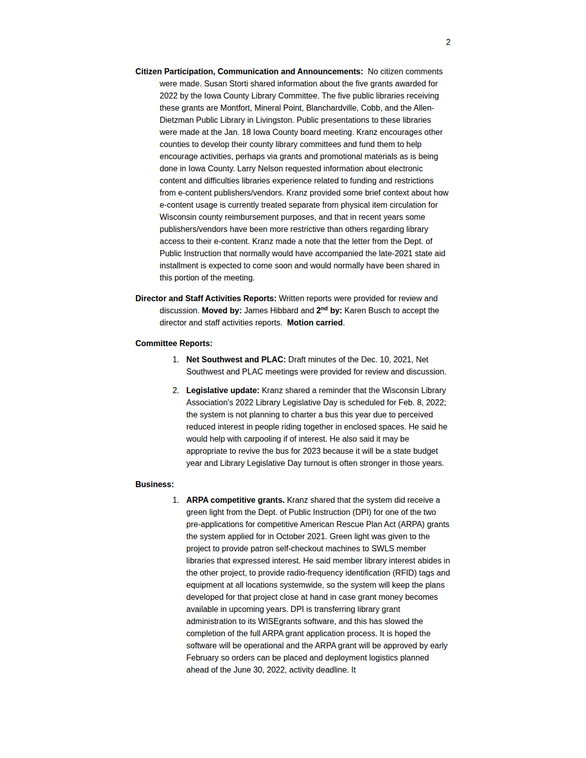2
Citizen Participation, Communication and Announcements: No citizen comments were made. Susan Storti shared information about the five grants awarded for 2022 by the Iowa County Library Committee. The five public libraries receiving these grants are Montfort, Mineral Point, Blanchardville, Cobb, and the Allen-Dietzman Public Library in Livingston. Public presentations to these libraries were made at the Jan. 18 Iowa County board meeting. Kranz encourages other counties to develop their county library committees and fund them to help encourage activities, perhaps via grants and promotional materials as is being done in Iowa County. Larry Nelson requested information about electronic content and difficulties libraries experience related to funding and restrictions from e-content publishers/vendors. Kranz provided some brief context about how e-content usage is currently treated separate from physical item circulation for Wisconsin county reimbursement purposes, and that in recent years some publishers/vendors have been more restrictive than others regarding library access to their e-content. Kranz made a note that the letter from the Dept. of Public Instruction that normally would have accompanied the late-2021 state aid installment is expected to come soon and would normally have been shared in this portion of the meeting.
Director and Staff Activities Reports: Written reports were provided for review and discussion. Moved by: James Hibbard and 2nd by: Karen Busch to accept the director and staff activities reports. Motion carried.
Committee Reports:
Net Southwest and PLAC: Draft minutes of the Dec. 10, 2021, Net Southwest and PLAC meetings were provided for review and discussion.
Legislative update: Kranz shared a reminder that the Wisconsin Library Association's 2022 Library Legislative Day is scheduled for Feb. 8, 2022; the system is not planning to charter a bus this year due to perceived reduced interest in people riding together in enclosed spaces. He said he would help with carpooling if of interest. He also said it may be appropriate to revive the bus for 2023 because it will be a state budget year and Library Legislative Day turnout is often stronger in those years.
Business:
ARPA competitive grants. Kranz shared that the system did receive a green light from the Dept. of Public Instruction (DPI) for one of the two pre-applications for competitive American Rescue Plan Act (ARPA) grants the system applied for in October 2021. Green light was given to the project to provide patron self-checkout machines to SWLS member libraries that expressed interest. He said member library interest abides in the other project, to provide radio-frequency identification (RFID) tags and equipment at all locations systemwide, so the system will keep the plans developed for that project close at hand in case grant money becomes available in upcoming years. DPI is transferring library grant administration to its WISEgrants software, and this has slowed the completion of the full ARPA grant application process. It is hoped the software will be operational and the ARPA grant will be approved by early February so orders can be placed and deployment logistics planned ahead of the June 30, 2022, activity deadline. It